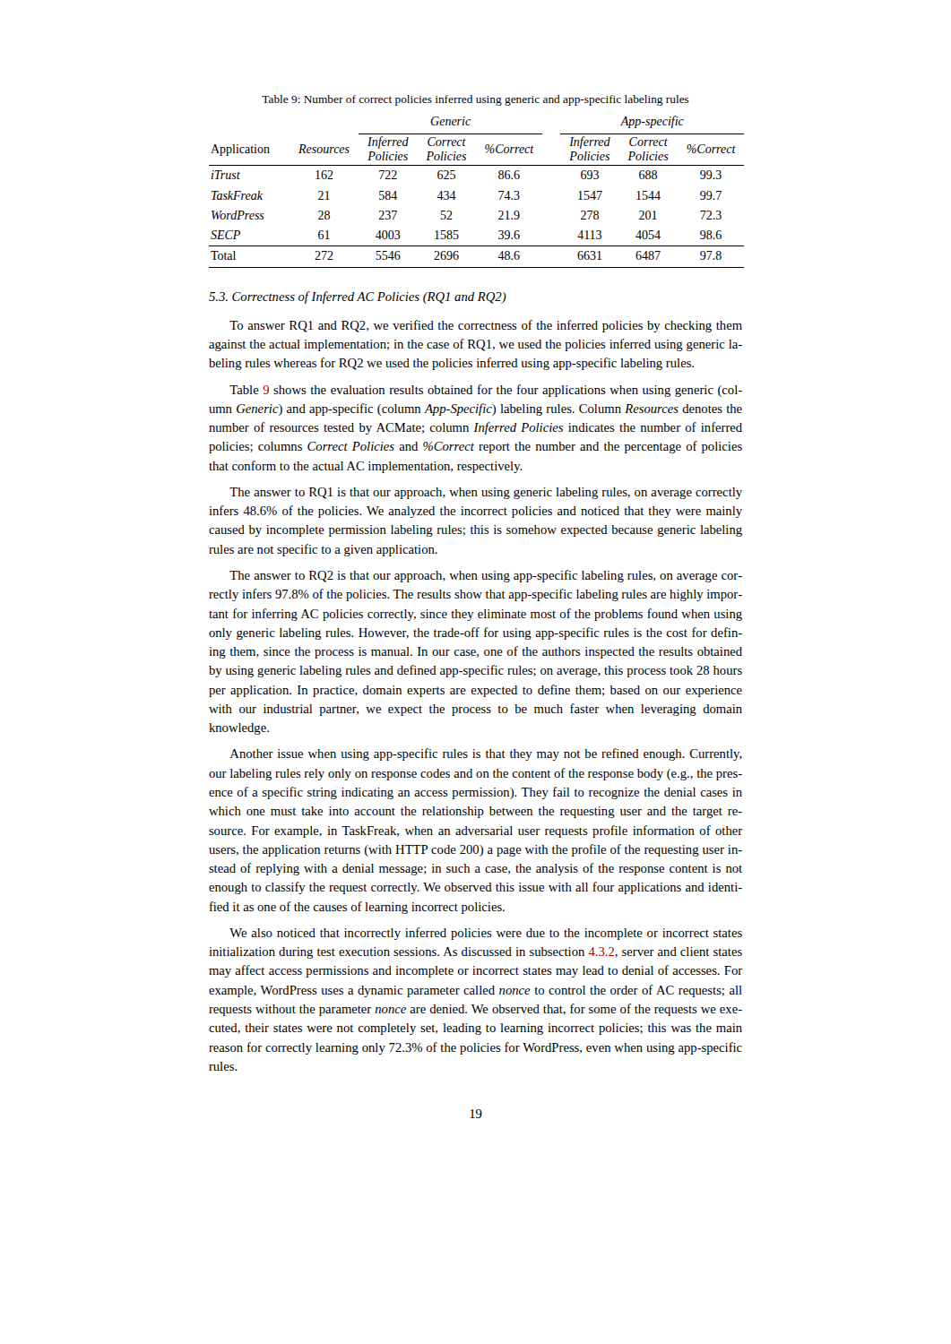Table 9: Number of correct policies inferred using generic and app-specific labeling rules
| | | Generic | | App-specific |
| Application | Resources | Inferred Policies | Correct Policies | %Correct | | Inferred Policies | Correct Policies | %Correct |
| iTrust | 162 | 722 | 625 | 86.6 | | 693 | 688 | 99.3 |
| TaskFreak | 21 | 584 | 434 | 74.3 | | 1547 | 1544 | 99.7 |
| WordPress | 28 | 237 | 52 | 21.9 | | 278 | 201 | 72.3 |
| SECP | 61 | 4003 | 1585 | 39.6 | | 4113 | 4054 | 98.6 |
| Total | 272 | 5546 | 2696 | 48.6 | | 6631 | 6487 | 97.8 |
5.3. Correctness of Inferred AC Policies (RQ1 and RQ2)
To answer RQ1 and RQ2, we verified the correctness of the inferred policies by checking them against the actual implementation; in the case of RQ1, we used the policies inferred using generic labeling rules whereas for RQ2 we used the policies inferred using app-specific labeling rules.
Table 9 shows the evaluation results obtained for the four applications when using generic (column Generic) and app-specific (column App-Specific) labeling rules. Column Resources denotes the number of resources tested by ACMate; column Inferred Policies indicates the number of inferred policies; columns Correct Policies and %Correct report the number and the percentage of policies that conform to the actual AC implementation, respectively.
The answer to RQ1 is that our approach, when using generic labeling rules, on average correctly infers 48.6% of the policies. We analyzed the incorrect policies and noticed that they were mainly caused by incomplete permission labeling rules; this is somehow expected because generic labeling rules are not specific to a given application.
The answer to RQ2 is that our approach, when using app-specific labeling rules, on average correctly infers 97.8% of the policies. The results show that app-specific labeling rules are highly important for inferring AC policies correctly, since they eliminate most of the problems found when using only generic labeling rules. However, the trade-off for using app-specific rules is the cost for defining them, since the process is manual. In our case, one of the authors inspected the results obtained by using generic labeling rules and defined app-specific rules; on average, this process took 28 hours per application. In practice, domain experts are expected to define them; based on our experience with our industrial partner, we expect the process to be much faster when leveraging domain knowledge.
Another issue when using app-specific rules is that they may not be refined enough. Currently, our labeling rules rely only on response codes and on the content of the response body (e.g., the presence of a specific string indicating an access permission). They fail to recognize the denial cases in which one must take into account the relationship between the requesting user and the target resource. For example, in TaskFreak, when an adversarial user requests profile information of other users, the application returns (with HTTP code 200) a page with the profile of the requesting user instead of replying with a denial message; in such a case, the analysis of the response content is not enough to classify the request correctly. We observed this issue with all four applications and identified it as one of the causes of learning incorrect policies.
We also noticed that incorrectly inferred policies were due to the incomplete or incorrect states initialization during test execution sessions. As discussed in subsection 4.3.2, server and client states may affect access permissions and incomplete or incorrect states may lead to denial of accesses. For example, WordPress uses a dynamic parameter called nonce to control the order of AC requests; all requests without the parameter nonce are denied. We observed that, for some of the requests we executed, their states were not completely set, leading to learning incorrect policies; this was the main reason for correctly learning only 72.3% of the policies for WordPress, even when using app-specific rules.
19